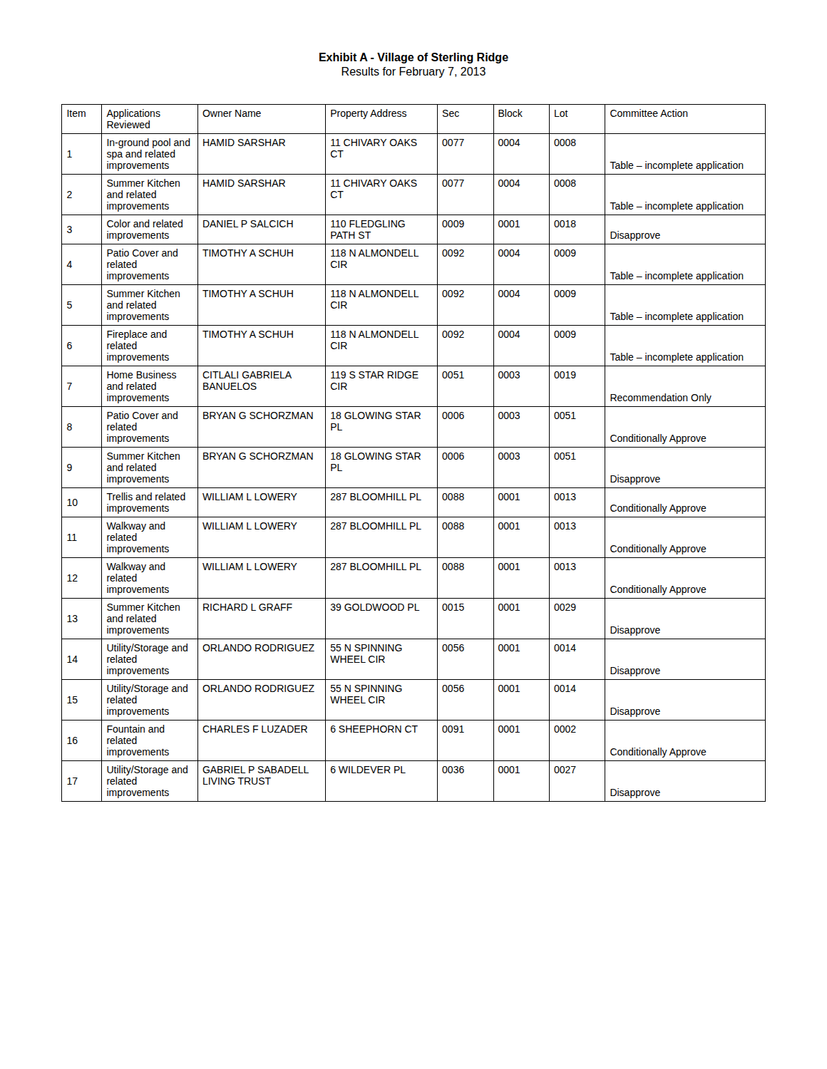Exhibit A - Village of Sterling Ridge
Results for February 7, 2013
| Item | Applications Reviewed | Owner Name | Property Address | Sec | Block | Lot | Committee Action |
| --- | --- | --- | --- | --- | --- | --- | --- |
| 1 | In-ground pool and spa and related improvements | HAMID SARSHAR | 11 CHIVARY OAKS CT | 0077 | 0004 | 0008 | Table – incomplete application |
| 2 | Summer Kitchen and related improvements | HAMID SARSHAR | 11 CHIVARY OAKS CT | 0077 | 0004 | 0008 | Table – incomplete application |
| 3 | Color and related improvements | DANIEL P SALCICH | 110 FLEDGLING PATH ST | 0009 | 0001 | 0018 | Disapprove |
| 4 | Patio Cover and related improvements | TIMOTHY A SCHUH | 118 N ALMONDELL CIR | 0092 | 0004 | 0009 | Table – incomplete application |
| 5 | Summer Kitchen and related improvements | TIMOTHY A SCHUH | 118 N ALMONDELL CIR | 0092 | 0004 | 0009 | Table – incomplete application |
| 6 | Fireplace and related improvements | TIMOTHY A SCHUH | 118 N ALMONDELL CIR | 0092 | 0004 | 0009 | Table – incomplete application |
| 7 | Home Business and related improvements | CITLALI GABRIELA BANUELOS | 119 S STAR RIDGE CIR | 0051 | 0003 | 0019 | Recommendation Only |
| 8 | Patio Cover and related improvements | BRYAN G SCHORZMAN | 18 GLOWING STAR PL | 0006 | 0003 | 0051 | Conditionally Approve |
| 9 | Summer Kitchen and related improvements | BRYAN G SCHORZMAN | 18 GLOWING STAR PL | 0006 | 0003 | 0051 | Disapprove |
| 10 | Trellis and related improvements | WILLIAM L LOWERY | 287 BLOOMHILL PL | 0088 | 0001 | 0013 | Conditionally Approve |
| 11 | Walkway and related improvements | WILLIAM L LOWERY | 287 BLOOMHILL PL | 0088 | 0001 | 0013 | Conditionally Approve |
| 12 | Walkway and related improvements | WILLIAM L LOWERY | 287 BLOOMHILL PL | 0088 | 0001 | 0013 | Conditionally Approve |
| 13 | Summer Kitchen and related improvements | RICHARD L GRAFF | 39 GOLDWOOD PL | 0015 | 0001 | 0029 | Disapprove |
| 14 | Utility/Storage and related improvements | ORLANDO RODRIGUEZ | 55 N SPINNING WHEEL CIR | 0056 | 0001 | 0014 | Disapprove |
| 15 | Utility/Storage and related improvements | ORLANDO RODRIGUEZ | 55 N SPINNING WHEEL CIR | 0056 | 0001 | 0014 | Disapprove |
| 16 | Fountain and related improvements | CHARLES F LUZADER | 6 SHEEPHORN CT | 0091 | 0001 | 0002 | Conditionally Approve |
| 17 | Utility/Storage and related improvements | GABRIEL P SABADELL LIVING TRUST | 6 WILDEVER PL | 0036 | 0001 | 0027 | Disapprove |